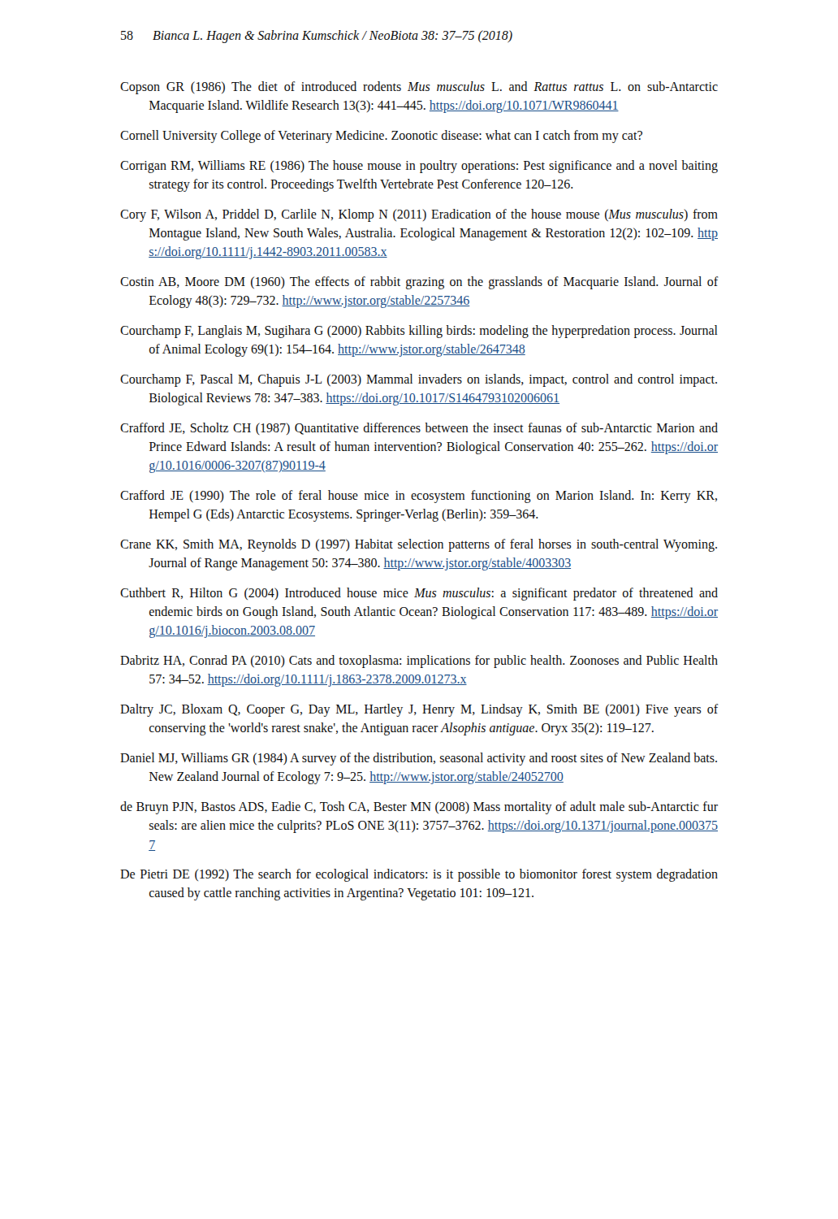58 Bianca L. Hagen & Sabrina Kumschick / NeoBiota 38: 37–75 (2018)
Copson GR (1986) The diet of introduced rodents Mus musculus L. and Rattus rattus L. on sub-Antarctic Macquarie Island. Wildlife Research 13(3): 441–445. https://doi.org/10.1071/WR9860441
Cornell University College of Veterinary Medicine. Zoonotic disease: what can I catch from my cat?
Corrigan RM, Williams RE (1986) The house mouse in poultry operations: Pest significance and a novel baiting strategy for its control. Proceedings Twelfth Vertebrate Pest Conference 120–126.
Cory F, Wilson A, Priddel D, Carlile N, Klomp N (2011) Eradication of the house mouse (Mus musculus) from Montague Island, New South Wales, Australia. Ecological Management & Restoration 12(2): 102–109. https://doi.org/10.1111/j.1442-8903.2011.00583.x
Costin AB, Moore DM (1960) The effects of rabbit grazing on the grasslands of Macquarie Island. Journal of Ecology 48(3): 729–732. http://www.jstor.org/stable/2257346
Courchamp F, Langlais M, Sugihara G (2000) Rabbits killing birds: modeling the hyperpredation process. Journal of Animal Ecology 69(1): 154–164. http://www.jstor.org/stable/2647348
Courchamp F, Pascal M, Chapuis J-L (2003) Mammal invaders on islands, impact, control and control impact. Biological Reviews 78: 347–383. https://doi.org/10.1017/S1464793102006061
Crafford JE, Scholtz CH (1987) Quantitative differences between the insect faunas of sub-Antarctic Marion and Prince Edward Islands: A result of human intervention? Biological Conservation 40: 255–262. https://doi.org/10.1016/0006-3207(87)90119-4
Crafford JE (1990) The role of feral house mice in ecosystem functioning on Marion Island. In: Kerry KR, Hempel G (Eds) Antarctic Ecosystems. Springer-Verlag (Berlin): 359–364.
Crane KK, Smith MA, Reynolds D (1997) Habitat selection patterns of feral horses in south-central Wyoming. Journal of Range Management 50: 374–380. http://www.jstor.org/stable/4003303
Cuthbert R, Hilton G (2004) Introduced house mice Mus musculus: a significant predator of threatened and endemic birds on Gough Island, South Atlantic Ocean? Biological Conservation 117: 483–489. https://doi.org/10.1016/j.biocon.2003.08.007
Dabritz HA, Conrad PA (2010) Cats and toxoplasma: implications for public health. Zoonoses and Public Health 57: 34–52. https://doi.org/10.1111/j.1863-2378.2009.01273.x
Daltry JC, Bloxam Q, Cooper G, Day ML, Hartley J, Henry M, Lindsay K, Smith BE (2001) Five years of conserving the 'world's rarest snake', the Antiguan racer Alsophis antiguae. Oryx 35(2): 119–127.
Daniel MJ, Williams GR (1984) A survey of the distribution, seasonal activity and roost sites of New Zealand bats. New Zealand Journal of Ecology 7: 9–25. http://www.jstor.org/stable/24052700
de Bruyn PJN, Bastos ADS, Eadie C, Tosh CA, Bester MN (2008) Mass mortality of adult male sub-Antarctic fur seals: are alien mice the culprits? PLoS ONE 3(11): 3757–3762. https://doi.org/10.1371/journal.pone.0003757
De Pietri DE (1992) The search for ecological indicators: is it possible to biomonitor forest system degradation caused by cattle ranching activities in Argentina? Vegetatio 101: 109–121.